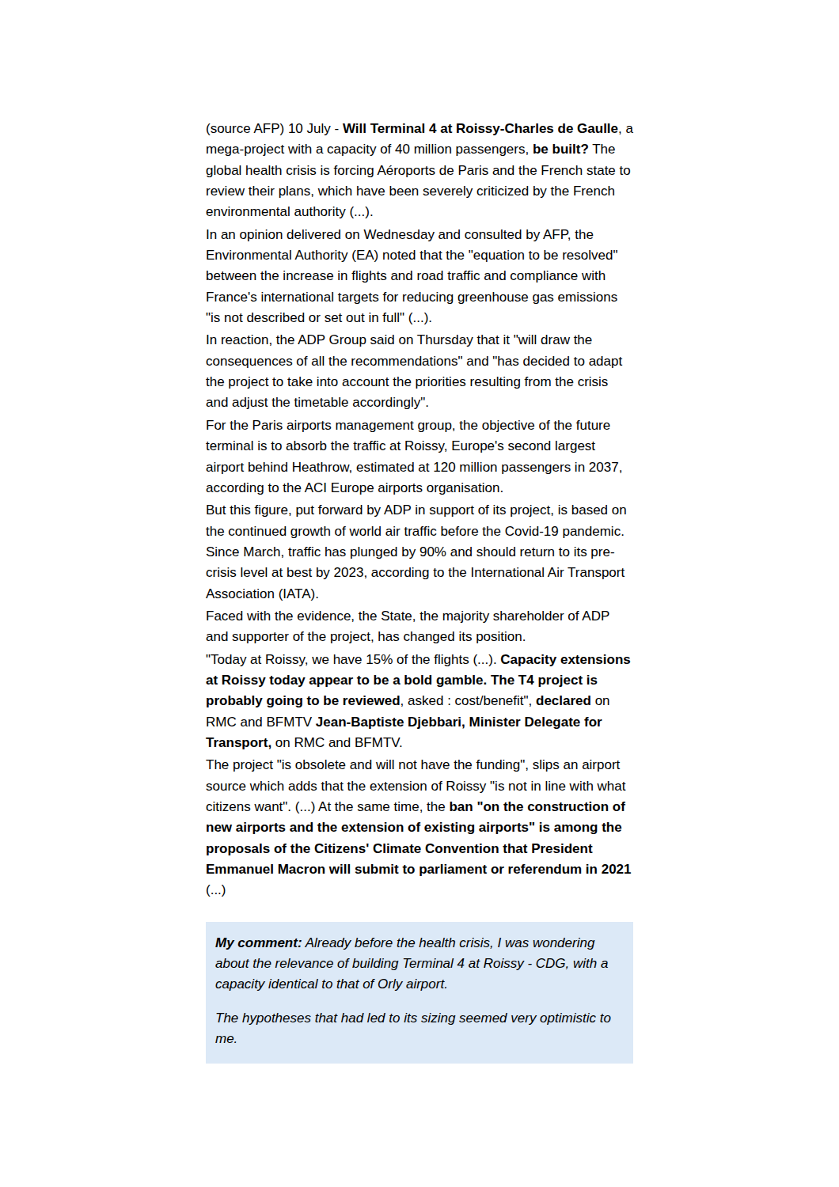(source AFP) 10 July - Will Terminal 4 at Roissy-Charles de Gaulle, a mega-project with a capacity of 40 million passengers, be built? The global health crisis is forcing Aéroports de Paris and the French state to review their plans, which have been severely criticized by the French environmental authority (...).
In an opinion delivered on Wednesday and consulted by AFP, the Environmental Authority (EA) noted that the "equation to be resolved" between the increase in flights and road traffic and compliance with France's international targets for reducing greenhouse gas emissions "is not described or set out in full" (...).
In reaction, the ADP Group said on Thursday that it "will draw the consequences of all the recommendations" and "has decided to adapt the project to take into account the priorities resulting from the crisis and adjust the timetable accordingly".
For the Paris airports management group, the objective of the future terminal is to absorb the traffic at Roissy, Europe's second largest airport behind Heathrow, estimated at 120 million passengers in 2037, according to the ACI Europe airports organisation.
But this figure, put forward by ADP in support of its project, is based on the continued growth of world air traffic before the Covid-19 pandemic. Since March, traffic has plunged by 90% and should return to its pre-crisis level at best by 2023, according to the International Air Transport Association (IATA).
Faced with the evidence, the State, the majority shareholder of ADP and supporter of the project, has changed its position.
"Today at Roissy, we have 15% of the flights (...). Capacity extensions at Roissy today appear to be a bold gamble. The T4 project is probably going to be reviewed, asked : cost/benefit", declared on RMC and BFMTV Jean-Baptiste Djebbari, Minister Delegate for Transport, on RMC and BFMTV.
The project "is obsolete and will not have the funding", slips an airport source which adds that the extension of Roissy "is not in line with what citizens want". (...) At the same time, the ban "on the construction of new airports and the extension of existing airports" is among the proposals of the Citizens' Climate Convention that President Emmanuel Macron will submit to parliament or referendum in 2021 (...)
My comment: Already before the health crisis, I was wondering about the relevance of building Terminal 4 at Roissy - CDG, with a capacity identical to that of Orly airport.
The hypotheses that had led to its sizing seemed very optimistic to me.